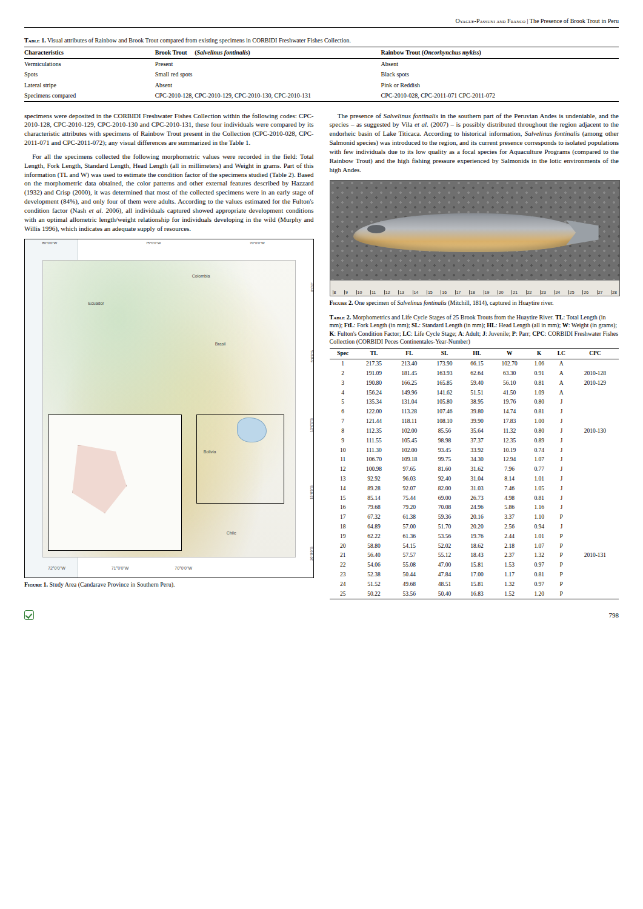Oyague-Passuni and Franco | The Presence of Brook Trout in Peru
Table 1. Visual attributes of Rainbow and Brook Trout compared from existing specimens in CORBIDI Freshwater Fishes Collection.
| Characteristics | Brook Trout ( Salvelinus fontinalis ) | Rainbow Trout ( Oncorhynchus mykiss ) |
| --- | --- | --- |
| Vermiculations | Present | Absent |
| Spots | Small red spots | Black spots |
| Lateral stripe | Absent | Pink or Reddish |
| Specimens compared | CPC-2010-128, CPC-2010-129, CPC-2010-130, CPC-2010-131 | CPC-2010-028, CPC-2011-071 CPC-2011-072 |
specimens were deposited in the CORBIDI Freshwater Fishes Collection within the following codes: CPC-2010-128, CPC-2010-129, CPC-2010-130 and CPC-2010-131, these four individuals were compared by its characteristic attributes with specimens of Rainbow Trout present in the Collection (CPC-2010-028, CPC-2011-071 and CPC-2011-072); any visual differences are summarized in the Table 1.
For all the specimens collected the following morphometric values were recorded in the field: Total Length, Fork Length, Standard Length, Head Length (all in millimeters) and Weight in grams. Part of this information (TL and W) was used to estimate the condition factor of the specimens studied (Table 2). Based on the morphometric data obtained, the color patterns and other external features described by Hazzard (1932) and Crisp (2000), it was determined that most of the collected specimens were in an early stage of development (84%), and only four of them were adults. According to the values estimated for the Fulton's condition factor (Nash et al. 2006), all individuals captured showed appropriate development conditions with an optimal allometric length/weight relationship for individuals developing in the wild (Murphy and Willis 1996), which indicates an adequate supply of resources.
80°0'0"W 75°0'0"W 70°0'0"W 0°0'0" 5°0'0"S 10°0'0"S 15°0'0"S 20°0'0"S
Colombia Ecuador Brasil Bolivia Chile
72°0'0"W 71°0'0"W 70°0'0"W
Figure 1. Study Area (Candarave Province in Southern Peru).
The presence of Salvelinus fontinalis in the southern part of the Peruvian Andes is undeniable, and the species – as suggested by Vila et al. (2007) – is possibly distributed throughout the region adjacent to the endorheic basin of Lake Titicaca. According to historical information, Salvelinus fontinalis (among other Salmonid species) was introduced to the region, and its current presence corresponds to isolated populations with few individuals due to its low quality as a focal species for Aquaculture Programs (compared to the Rainbow Trout) and the high fishing pressure experienced by Salmonids in the lotic environments of the high Andes.
8910111213141516171819202122232425262728
Figure 2. One specimen of Salvelinus fontinalis (Mitchill, 1814), captured in Huaytire river.
Table 2. Morphometrics and Life Cycle Stages of 25 Brook Trouts from the Huaytire River. TL: Total Length (in mm); FtL: Fork Length (in mm); SL: Standard Length (in mm); HL: Head Length (all in mm); W: Weight (in grams); K: Fulton's Condition Factor; LC: Life Cycle Stage; A: Adult; J: Juvenile; P: Parr; CPC: CORBIDI Freshwater Fishes Collection (CORBIDI Peces Continentales-Year-Number)
| Spec | TL | FL | SL | HL | W | K | LC | CPC |
| --- | --- | --- | --- | --- | --- | --- | --- | --- |
| 1 | 217.35 | 213.40 | 173.90 | 66.15 | 102.70 | 1.06 | A | |
| 2 | 191.09 | 181.45 | 163.93 | 62.64 | 63.30 | 0.91 | A | 2010-128 |
| 3 | 190.80 | 166.25 | 165.85 | 59.40 | 56.10 | 0.81 | A | 2010-129 |
| 4 | 156.24 | 149.96 | 141.62 | 51.51 | 41.50 | 1.09 | A | |
| 5 | 135.34 | 131.04 | 105.80 | 38.95 | 19.76 | 0.80 | J | |
| 6 | 122.00 | 113.28 | 107.46 | 39.80 | 14.74 | 0.81 | J | |
| 7 | 121.44 | 118.11 | 108.10 | 39.90 | 17.83 | 1.00 | J | |
| 8 | 112.35 | 102.00 | 85.56 | 35.64 | 11.32 | 0.80 | J | 2010-130 |
| 9 | 111.55 | 105.45 | 98.98 | 37.37 | 12.35 | 0.89 | J | |
| 10 | 111.30 | 102.00 | 93.45 | 33.92 | 10.19 | 0.74 | J | |
| 11 | 106.70 | 109.18 | 99.75 | 34.30 | 12.94 | 1.07 | J | |
| 12 | 100.98 | 97.65 | 81.60 | 31.62 | 7.96 | 0.77 | J | |
| 13 | 92.92 | 96.03 | 92.40 | 31.04 | 8.14 | 1.01 | J | |
| 14 | 89.28 | 92.07 | 82.00 | 31.03 | 7.46 | 1.05 | J | |
| 15 | 85.14 | 75.44 | 69.00 | 26.73 | 4.98 | 0.81 | J | |
| 16 | 79.68 | 79.20 | 70.08 | 24.96 | 5.86 | 1.16 | J | |
| 17 | 67.32 | 61.38 | 59.36 | 20.16 | 3.37 | 1.10 | P | |
| 18 | 64.89 | 57.00 | 51.70 | 20.20 | 2.56 | 0.94 | J | |
| 19 | 62.22 | 61.36 | 53.56 | 19.76 | 2.44 | 1.01 | P | |
| 20 | 58.80 | 54.15 | 52.02 | 18.62 | 2.18 | 1.07 | P | |
| 21 | 56.40 | 57.57 | 55.12 | 18.43 | 2.37 | 1.32 | P | 2010-131 |
| 22 | 54.06 | 55.08 | 47.00 | 15.81 | 1.53 | 0.97 | P | |
| 23 | 52.38 | 50.44 | 47.84 | 17.00 | 1.17 | 0.81 | P | |
| 24 | 51.52 | 49.68 | 48.51 | 15.81 | 1.32 | 0.97 | P | |
| 25 | 50.22 | 53.56 | 50.40 | 16.83 | 1.52 | 1.20 | P | |
798